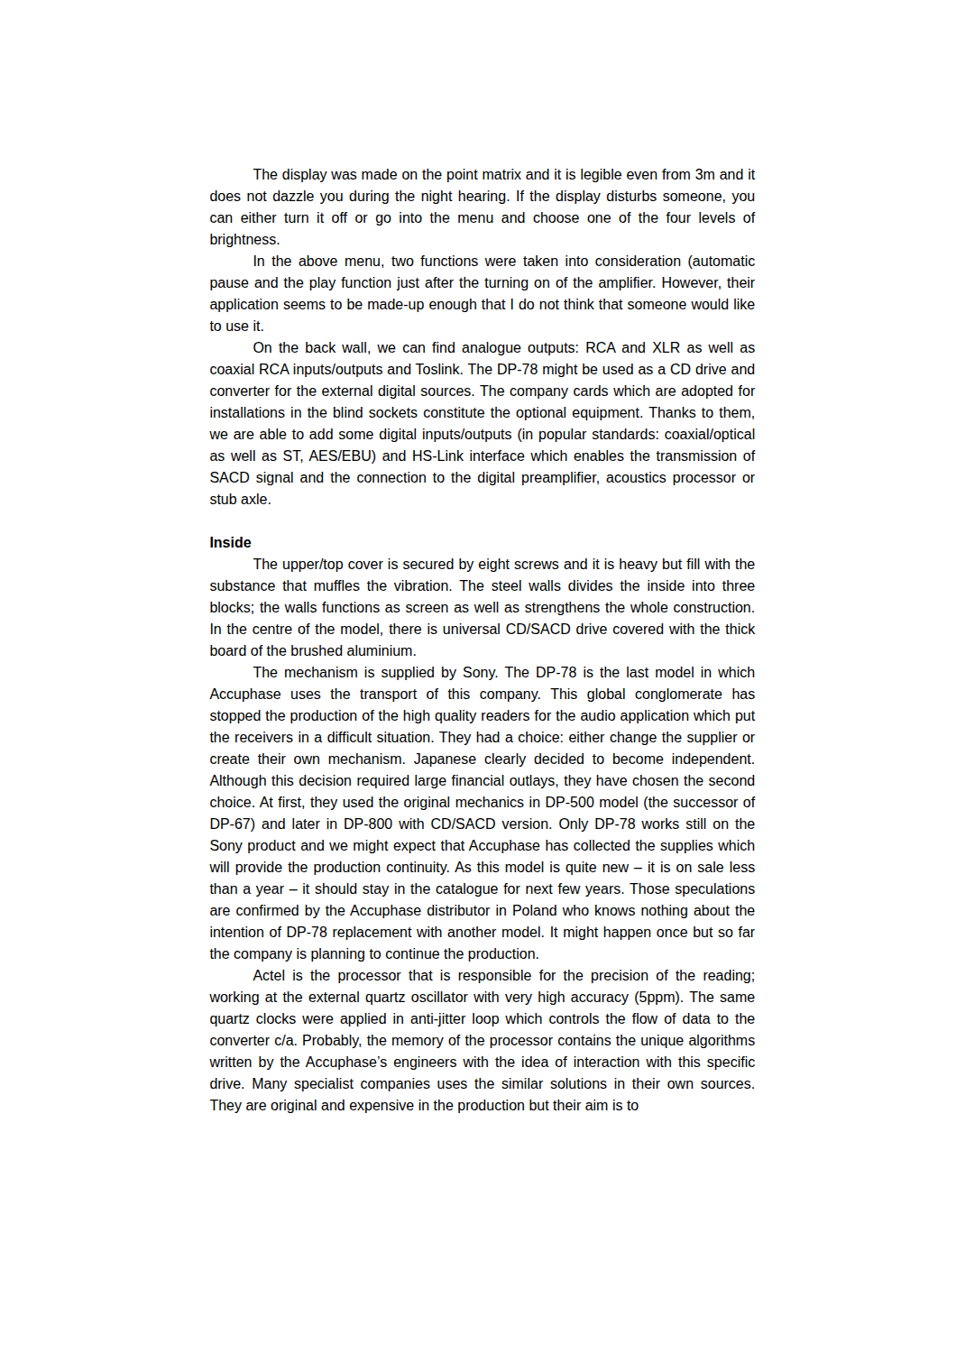The display was made on the point matrix and it is legible even from 3m and it does not dazzle you during the night hearing. If the display disturbs someone, you can either turn it off or go into the menu and choose one of the four levels of brightness.
In the above menu, two functions were taken into consideration (automatic pause and the play function just after the turning on of the amplifier. However, their application seems to be made-up enough that I do not think that someone would like to use it.
On the back wall, we can find analogue outputs: RCA and XLR as well as coaxial RCA inputs/outputs and Toslink. The DP-78 might be used as a CD drive and converter for the external digital sources. The company cards which are adopted for installations in the blind sockets constitute the optional equipment. Thanks to them, we are able to add some digital inputs/outputs (in popular standards: coaxial/optical as well as ST, AES/EBU) and HS-Link interface which enables the transmission of SACD signal and the connection to the digital preamplifier, acoustics processor or stub axle.
Inside
The upper/top cover is secured by eight screws and it is heavy but fill with the substance that muffles the vibration. The steel walls divides the inside into three blocks; the walls functions as screen as well as strengthens the whole construction. In the centre of the model, there is universal CD/SACD drive covered with the thick board of the brushed aluminium.
The mechanism is supplied by Sony. The DP-78 is the last model in which Accuphase uses the transport of this company. This global conglomerate has stopped the production of the high quality readers for the audio application which put the receivers in a difficult situation. They had a choice: either change the supplier or create their own mechanism. Japanese clearly decided to become independent. Although this decision required large financial outlays, they have chosen the second choice. At first, they used the original mechanics in DP-500 model (the successor of DP-67) and later in DP-800 with CD/SACD version. Only DP-78 works still on the Sony product and we might expect that Accuphase has collected the supplies which will provide the production continuity. As this model is quite new – it is on sale less than a year – it should stay in the catalogue for next few years. Those speculations are confirmed by the Accuphase distributor in Poland who knows nothing about the intention of DP-78 replacement with another model. It might happen once but so far the company is planning to continue the production.
Actel is the processor that is responsible for the precision of the reading; working at the external quartz oscillator with very high accuracy (5ppm). The same quartz clocks were applied in anti-jitter loop which controls the flow of data to the converter c/a. Probably, the memory of the processor contains the unique algorithms written by the Accuphase’s engineers with the idea of interaction with this specific drive. Many specialist companies uses the similar solutions in their own sources. They are original and expensive in the production but their aim is to